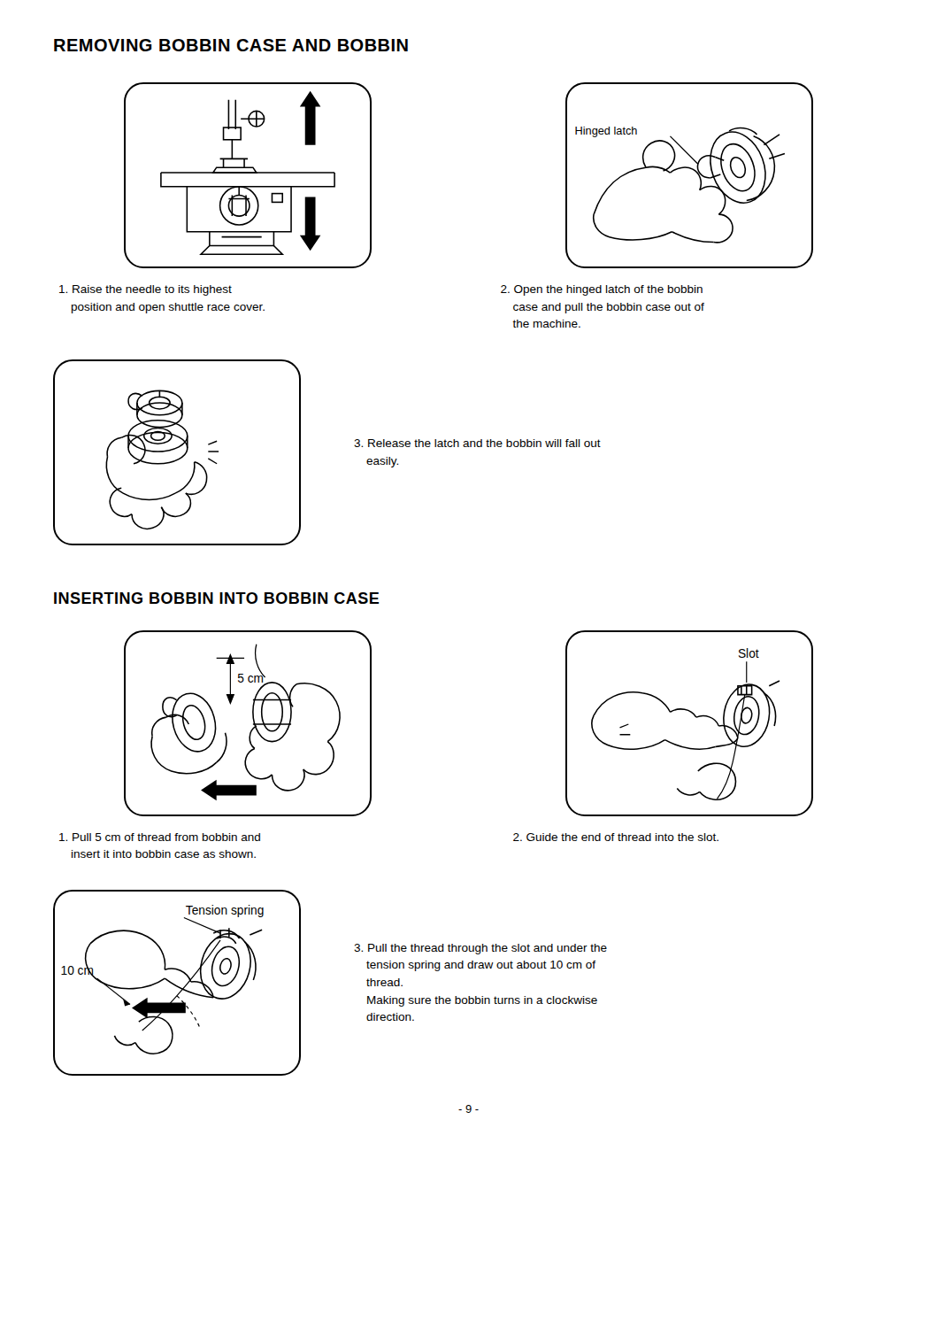REMOVING BOBBIN CASE AND BOBBIN
1. Raise the needle to its highest
position and open shuttle race cover.
Hinged latch
2. Open the hinged latch of the bobbin
case and pull the bobbin case out of the machine.
3. Release the latch and the bobbin will fall out
easily.
INSERTING BOBBIN INTO BOBBIN CASE
5 cm
1. Pull 5 cm of thread from bobbin and
insert it into bobbin case as shown.
Slot
2. Guide the end of thread into the slot.
Tension spring 10 cm
3. Pull the thread through the slot and under the
tension spring and draw out about 10 cm of thread. Making sure the bobbin turns in a clockwise direction.
- 9 -